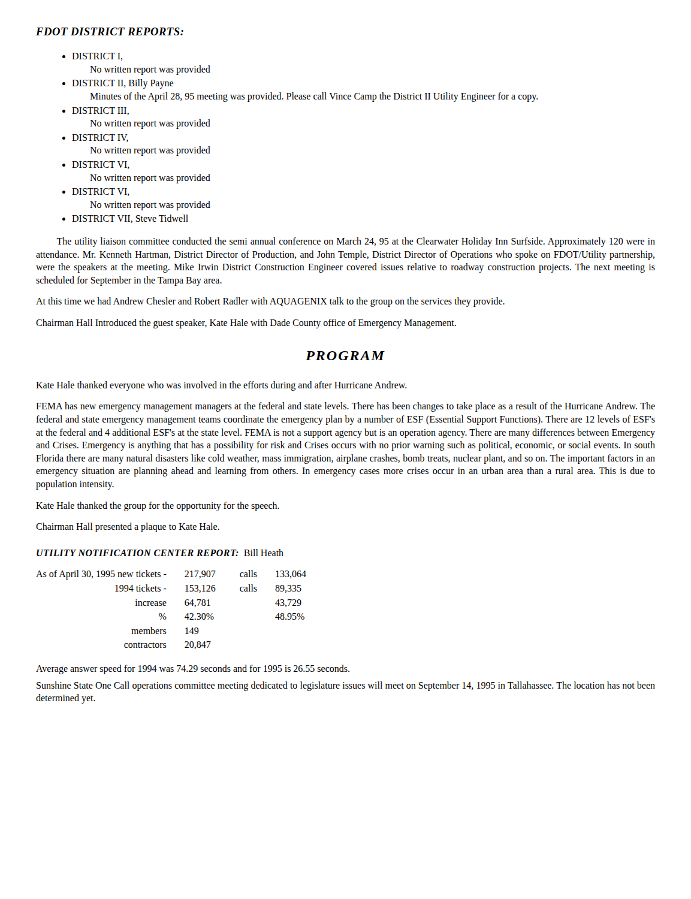FDOT DISTRICT REPORTS:
DISTRICT I, No written report was provided
DISTRICT II, Billy Payne Minutes of the April 28, 95 meeting was provided. Please call Vince Camp the District II Utility Engineer for a copy.
DISTRICT III, No written report was provided
DISTRICT IV, No written report was provided
DISTRICT VI, No written report was provided
DISTRICT VI, No written report was provided
DISTRICT VII, Steve Tidwell
The utility liaison committee conducted the semi annual conference on March 24, 95 at the Clearwater Holiday Inn Surfside. Approximately 120 were in attendance. Mr. Kenneth Hartman, District Director of Production, and John Temple, District Director of Operations who spoke on FDOT/Utility partnership, were the speakers at the meeting. Mike Irwin District Construction Engineer covered issues relative to roadway construction projects. The next meeting is scheduled for September in the Tampa Bay area.
At this time we had Andrew Chesler and Robert Radler with AQUAGENIX talk to the group on the services they provide.
Chairman Hall Introduced the guest speaker, Kate Hale with Dade County office of Emergency Management.
PROGRAM
Kate Hale thanked everyone who was involved in the efforts during and after Hurricane Andrew.
FEMA has new emergency management managers at the federal and state levels. There has been changes to take place as a result of the Hurricane Andrew. The federal and state emergency management teams coordinate the emergency plan by a number of ESF (Essential Support Functions). There are 12 levels of ESF's at the federal and 4 additional ESF's at the state level. FEMA is not a support agency but is an operation agency. There are many differences between Emergency and Crises. Emergency is anything that has a possibility for risk and Crises occurs with no prior warning such as political, economic, or social events. In south Florida there are many natural disasters like cold weather, mass immigration, airplane crashes, bomb treats, nuclear plant, and so on. The important factors in an emergency situation are planning ahead and learning from others. In emergency cases more crises occur in an urban area than a rural area. This is due to population intensity.
Kate Hale thanked the group for the opportunity for the speech.
Chairman Hall presented a plaque to Kate Hale.
UTILITY NOTIFICATION CENTER REPORT:
Bill Heath
| As of April 30, 1995 new tickets - | 217,907 | calls | 133,064 |
| 1994 tickets - | 153,126 | calls | 89,335 |
| increase | 64,781 | | 43,729 |
| % | 42.30% | | 48.95% |
| members | 149 | | |
| contractors | 20,847 | | |
Average answer speed for 1994 was 74.29 seconds and for 1995 is 26.55 seconds.
Sunshine State One Call operations committee meeting dedicated to legislature issues will meet on September 14, 1995 in Tallahassee. The location has not been determined yet.